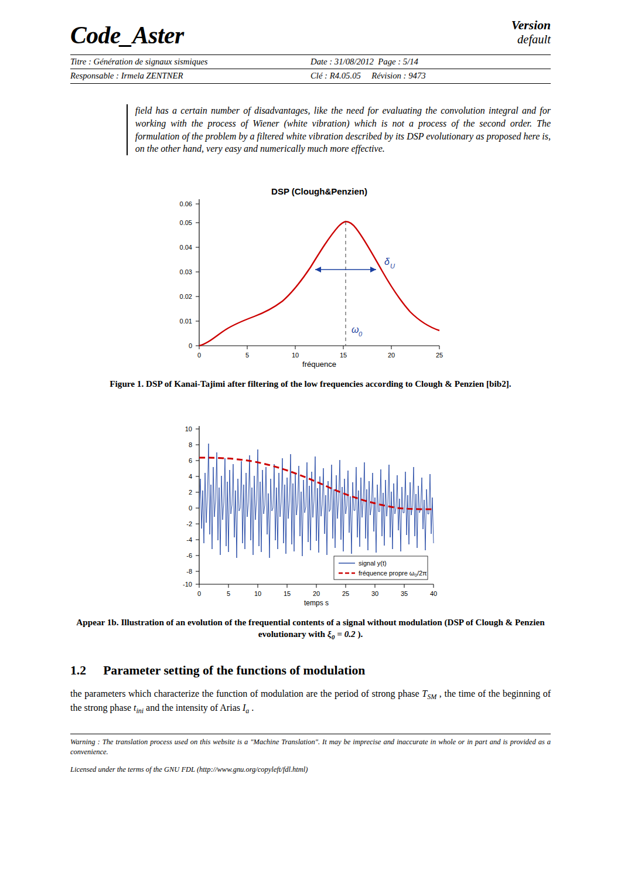Code_Aster
Version
default
| Titre : Génération de signaux sismiques | Date : 31/08/2012 Page : 5/14 |
| Responsable : Irmela ZENTNER | Clé : R4.05.05 Révision : 9473 |
field has a certain number of disadvantages, like the need for evaluating the convolution integral and for working with the process of Wiener (white vibration) which is not a process of the second order. The formulation of the problem by a filtered white vibration described by its DSP evolutionary as proposed here is, on the other hand, very easy and numerically much more effective.
0 0.01 0.02 0.03 0.04 0.05 0.06 0 5 10 15 20 25 DSP (Clough&Penzien) δ U ω 0 fréquence
Figure 1. DSP of Kanai-Tajimi after filtering of the low frequencies according to Clough & Penzien [bib2].
10 8 6 4 2 0 -2 -4 -6 -8 -10 0 5 10 15 20 25 30 35 40 signal y(t) fréquence propre ω0/2π temps s
Appear 1b. Illustration of an evolution of the frequential contents of a signal without modulation (DSP of Clough & Penzien evolutionary with ξ0 = 0.2 ).
1.2 Parameter setting of the functions of modulation
the parameters which characterize the function of modulation are the period of strong phase TSM , the time of the beginning of the strong phase tini and the intensity of Arias Ia .
Warning : The translation process used on this website is a "Machine Translation". It may be imprecise and inaccurate in whole or in part and is provided as a convenience.
Licensed under the terms of the GNU FDL (http://www.gnu.org/copyleft/fdl.html)